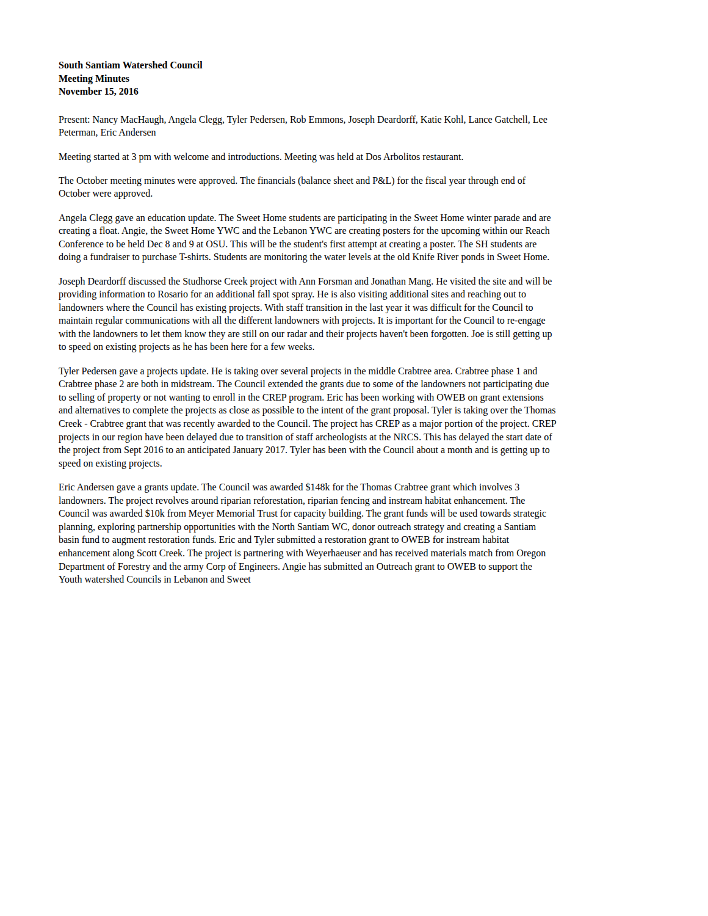South Santiam Watershed Council
Meeting Minutes
November 15, 2016
Present: Nancy MacHaugh, Angela Clegg, Tyler Pedersen, Rob Emmons, Joseph Deardorff, Katie Kohl, Lance Gatchell, Lee Peterman, Eric Andersen
Meeting started at 3 pm with welcome and introductions. Meeting was held at Dos Arbolitos restaurant.
The October meeting minutes were approved. The financials (balance sheet and P&L) for the fiscal year through end of October were approved.
Angela Clegg gave an education update. The Sweet Home students are participating in the Sweet Home winter parade and are creating a float. Angie, the Sweet Home YWC and the Lebanon YWC are creating posters for the upcoming within our Reach Conference to be held Dec 8 and 9 at OSU. This will be the student's first attempt at creating a poster. The SH students are doing a fundraiser to purchase T-shirts. Students are monitoring the water levels at the old Knife River ponds in Sweet Home.
Joseph Deardorff discussed the Studhorse Creek project with Ann Forsman and Jonathan Mang. He visited the site and will be providing information to Rosario for an additional fall spot spray. He is also visiting additional sites and reaching out to landowners where the Council has existing projects. With staff transition in the last year it was difficult for the Council to maintain regular communications with all the different landowners with projects. It is important for the Council to re-engage with the landowners to let them know they are still on our radar and their projects haven't been forgotten. Joe is still getting up to speed on existing projects as he has been here for a few weeks.
Tyler Pedersen gave a projects update. He is taking over several projects in the middle Crabtree area. Crabtree phase 1 and Crabtree phase 2 are both in midstream. The Council extended the grants due to some of the landowners not participating due to selling of property or not wanting to enroll in the CREP program. Eric has been working with OWEB on grant extensions and alternatives to complete the projects as close as possible to the intent of the grant proposal. Tyler is taking over the Thomas Creek - Crabtree grant that was recently awarded to the Council. The project has CREP as a major portion of the project. CREP projects in our region have been delayed due to transition of staff archeologists at the NRCS. This has delayed the start date of the project from Sept 2016 to an anticipated January 2017. Tyler has been with the Council about a month and is getting up to speed on existing projects.
Eric Andersen gave a grants update. The Council was awarded $148k for the Thomas Crabtree grant which involves 3 landowners. The project revolves around riparian reforestation, riparian fencing and instream habitat enhancement. The Council was awarded $10k from Meyer Memorial Trust for capacity building. The grant funds will be used towards strategic planning, exploring partnership opportunities with the North Santiam WC, donor outreach strategy and creating a Santiam basin fund to augment restoration funds. Eric and Tyler submitted a restoration grant to OWEB for instream habitat enhancement along Scott Creek. The project is partnering with Weyerhaeuser and has received materials match from Oregon Department of Forestry and the army Corp of Engineers. Angie has submitted an Outreach grant to OWEB to support the Youth watershed Councils in Lebanon and Sweet